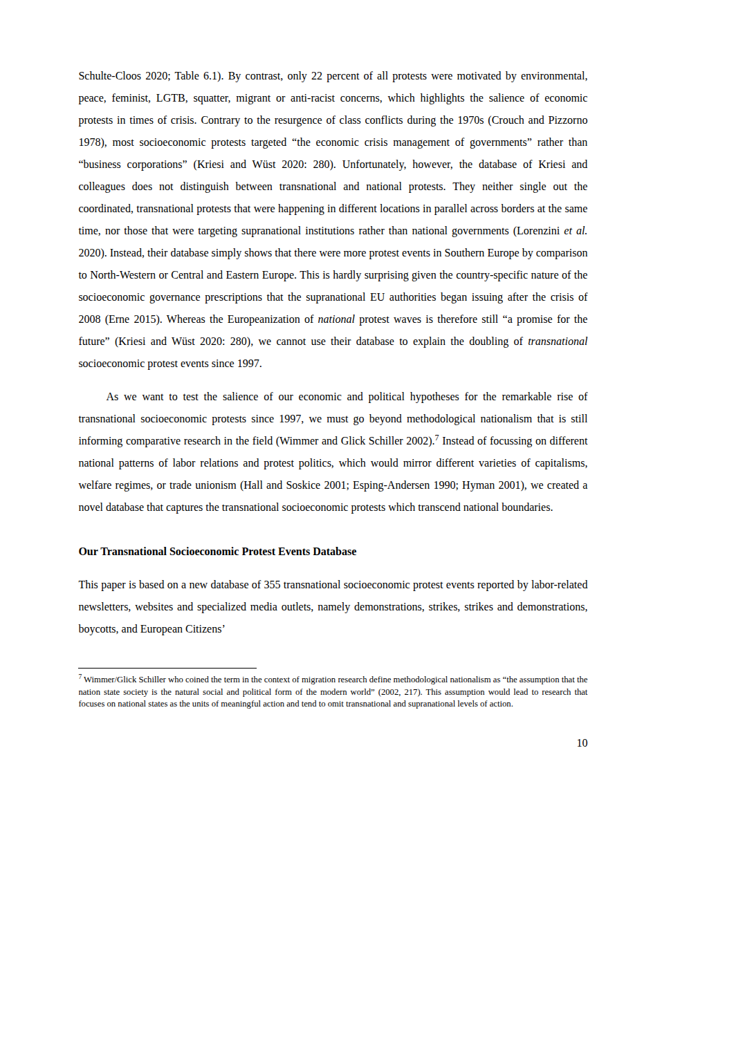Schulte-Cloos 2020; Table 6.1). By contrast, only 22 percent of all protests were motivated by environmental, peace, feminist, LGTB, squatter, migrant or anti-racist concerns, which highlights the salience of economic protests in times of crisis. Contrary to the resurgence of class conflicts during the 1970s (Crouch and Pizzorno 1978), most socioeconomic protests targeted “the economic crisis management of governments” rather than “business corporations” (Kriesi and Wüst 2020: 280). Unfortunately, however, the database of Kriesi and colleagues does not distinguish between transnational and national protests. They neither single out the coordinated, transnational protests that were happening in different locations in parallel across borders at the same time, nor those that were targeting supranational institutions rather than national governments (Lorenzini et al. 2020). Instead, their database simply shows that there were more protest events in Southern Europe by comparison to North-Western or Central and Eastern Europe. This is hardly surprising given the country-specific nature of the socioeconomic governance prescriptions that the supranational EU authorities began issuing after the crisis of 2008 (Erne 2015). Whereas the Europeanization of national protest waves is therefore still “a promise for the future” (Kriesi and Wüst 2020: 280), we cannot use their database to explain the doubling of transnational socioeconomic protest events since 1997.
As we want to test the salience of our economic and political hypotheses for the remarkable rise of transnational socioeconomic protests since 1997, we must go beyond methodological nationalism that is still informing comparative research in the field (Wimmer and Glick Schiller 2002).7 Instead of focussing on different national patterns of labor relations and protest politics, which would mirror different varieties of capitalisms, welfare regimes, or trade unionism (Hall and Soskice 2001; Esping-Andersen 1990; Hyman 2001), we created a novel database that captures the transnational socioeconomic protests which transcend national boundaries.
Our Transnational Socioeconomic Protest Events Database
This paper is based on a new database of 355 transnational socioeconomic protest events reported by labor-related newsletters, websites and specialized media outlets, namely demonstrations, strikes, strikes and demonstrations, boycotts, and European Citizens’
7 Wimmer/Glick Schiller who coined the term in the context of migration research define methodological nationalism as “the assumption that the nation state society is the natural social and political form of the modern world” (2002, 217). This assumption would lead to research that focuses on national states as the units of meaningful action and tend to omit transnational and supranational levels of action.
10